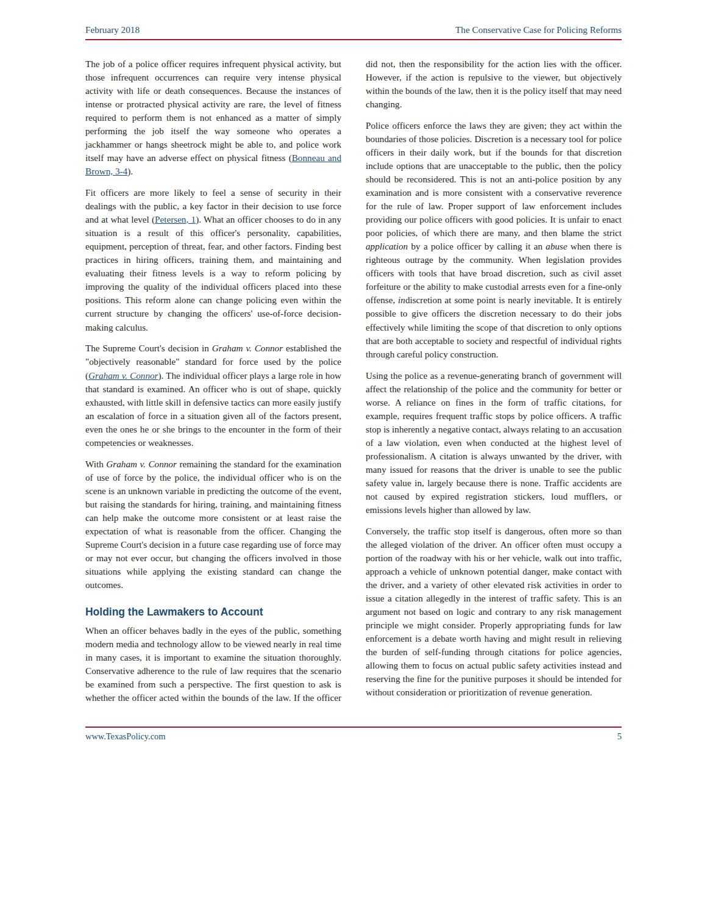February 2018 The Conservative Case for Policing Reforms
The job of a police officer requires infrequent physical activity, but those infrequent occurrences can require very intense physical activity with life or death consequences. Because the instances of intense or protracted physical activity are rare, the level of fitness required to perform them is not enhanced as a matter of simply performing the job itself the way someone who operates a jackhammer or hangs sheetrock might be able to, and police work itself may have an adverse effect on physical fitness (Bonneau and Brown, 3-4).
Fit officers are more likely to feel a sense of security in their dealings with the public, a key factor in their decision to use force and at what level (Petersen, 1). What an officer chooses to do in any situation is a result of this officer's personality, capabilities, equipment, perception of threat, fear, and other factors. Finding best practices in hiring officers, training them, and maintaining and evaluating their fitness levels is a way to reform policing by improving the quality of the individual officers placed into these positions. This reform alone can change policing even within the current structure by changing the officers' use-of-force decision-making calculus.
The Supreme Court's decision in Graham v. Connor established the "objectively reasonable" standard for force used by the police (Graham v. Connor). The individual officer plays a large role in how that standard is examined. An officer who is out of shape, quickly exhausted, with little skill in defensive tactics can more easily justify an escalation of force in a situation given all of the factors present, even the ones he or she brings to the encounter in the form of their competencies or weaknesses.
With Graham v. Connor remaining the standard for the examination of use of force by the police, the individual officer who is on the scene is an unknown variable in predicting the outcome of the event, but raising the standards for hiring, training, and maintaining fitness can help make the outcome more consistent or at least raise the expectation of what is reasonable from the officer. Changing the Supreme Court's decision in a future case regarding use of force may or may not ever occur, but changing the officers involved in those situations while applying the existing standard can change the outcomes.
Holding the Lawmakers to Account
When an officer behaves badly in the eyes of the public, something modern media and technology allow to be viewed nearly in real time in many cases, it is important to examine the situation thoroughly. Conservative adherence to the rule of law requires that the scenario be examined from such a perspective. The first question to ask is whether the officer acted within the bounds of the law. If the officer did not, then the responsibility for the action lies with the officer. However, if the action is repulsive to the viewer, but objectively within the bounds of the law, then it is the policy itself that may need changing.
Police officers enforce the laws they are given; they act within the boundaries of those policies. Discretion is a necessary tool for police officers in their daily work, but if the bounds for that discretion include options that are unacceptable to the public, then the policy should be reconsidered. This is not an anti-police position by any examination and is more consistent with a conservative reverence for the rule of law. Proper support of law enforcement includes providing our police officers with good policies. It is unfair to enact poor policies, of which there are many, and then blame the strict application by a police officer by calling it an abuse when there is righteous outrage by the community. When legislation provides officers with tools that have broad discretion, such as civil asset forfeiture or the ability to make custodial arrests even for a fine-only offense, indiscretion at some point is nearly inevitable. It is entirely possible to give officers the discretion necessary to do their jobs effectively while limiting the scope of that discretion to only options that are both acceptable to society and respectful of individual rights through careful policy construction.
Using the police as a revenue-generating branch of government will affect the relationship of the police and the community for better or worse. A reliance on fines in the form of traffic citations, for example, requires frequent traffic stops by police officers. A traffic stop is inherently a negative contact, always relating to an accusation of a law violation, even when conducted at the highest level of professionalism. A citation is always unwanted by the driver, with many issued for reasons that the driver is unable to see the public safety value in, largely because there is none. Traffic accidents are not caused by expired registration stickers, loud mufflers, or emissions levels higher than allowed by law.
Conversely, the traffic stop itself is dangerous, often more so than the alleged violation of the driver. An officer often must occupy a portion of the roadway with his or her vehicle, walk out into traffic, approach a vehicle of unknown potential danger, make contact with the driver, and a variety of other elevated risk activities in order to issue a citation allegedly in the interest of traffic safety. This is an argument not based on logic and contrary to any risk management principle we might consider. Properly appropriating funds for law enforcement is a debate worth having and might result in relieving the burden of self-funding through citations for police agencies, allowing them to focus on actual public safety activities instead and reserving the fine for the punitive purposes it should be intended for without consideration or prioritization of revenue generation.
www.TexasPolicy.com 5